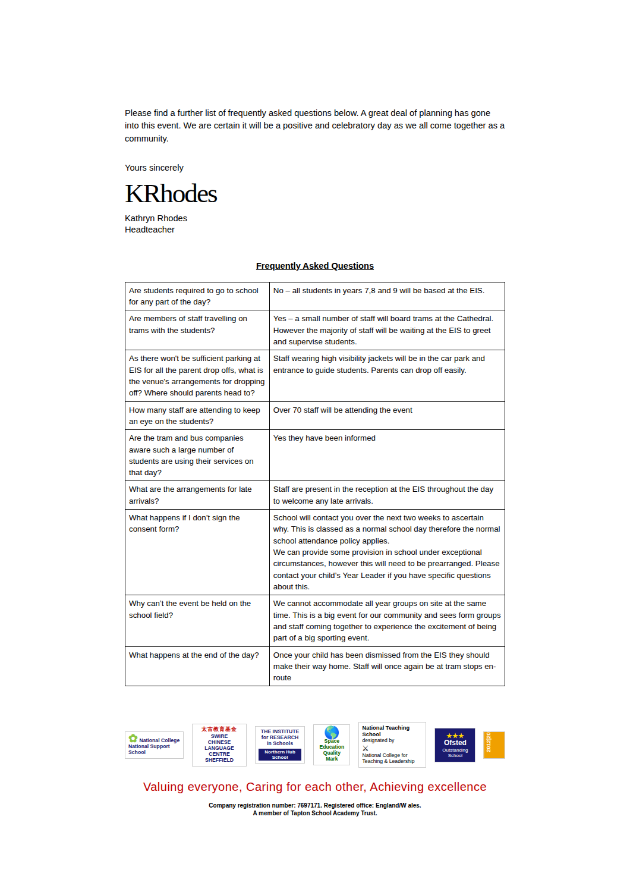Please find a further list of frequently asked questions below. A great deal of planning has gone into this event. We are certain it will be a positive and celebratory day as we all come together as a community.
Yours sincerely
KRhodes
Kathryn Rhodes
Headteacher
Frequently Asked Questions
| Are students required to go to school for any part of the day? | No – all students in years 7,8 and 9 will be based at the EIS. |
| Are members of staff travelling on trams with the students? | Yes – a small number of staff will board trams at the Cathedral. However the majority of staff will be waiting at the EIS to greet and supervise students. |
| As there won't be sufficient parking at EIS for all the parent drop offs, what is the venue's arrangements for dropping off? Where should parents head to? | Staff wearing high visibility jackets will be in the car park and entrance to guide students. Parents can drop off easily. |
| How many staff are attending to keep an eye on the students? | Over 70 staff will be attending the event |
| Are the tram and bus companies aware such a large number of students are using their services on that day? | Yes they have been informed |
| What are the arrangements for late arrivals? | Staff are present in the reception at the EIS throughout the day to welcome any late arrivals. |
| What happens if I don’t sign the consent form? | School will contact you over the next two weeks to ascertain why. This is classed as a normal school day therefore the normal school attendance policy applies. We can provide some provision in school under exceptional circumstances, however this will need to be prearranged. Please contact your child’s Year Leader if you have specific questions about this. |
| Why can’t the event be held on the school field? | We cannot accommodate all year groups on site at the same time. This is a big event for our community and sees form groups and staff coming together to experience the excitement of being part of a big sporting event. |
| What happens at the end of the day? | Once your child has been dismissed from the EIS they should make their way home. Staff will once again be at tram stops en-route |
✿ National College
National Support
School
太古教育基金 SWIRE
CHINESE
LANGUAGE
CENTRE
SHEFFIELD
THE INSTITUTE
for RESEARCH
in Schools Northern Hub School
🌎
Space Education
Quality Mark
National Teaching School designated by
⚔
National College for
Teaching & Leadership
★★★ Ofsted Outstanding
School
2012|2013
Valuing everyone, Caring for each other, Achieving excellence
Company registration number: 7697171. Registered office: England/W ales.
A member of Tapton School Academy Trust.